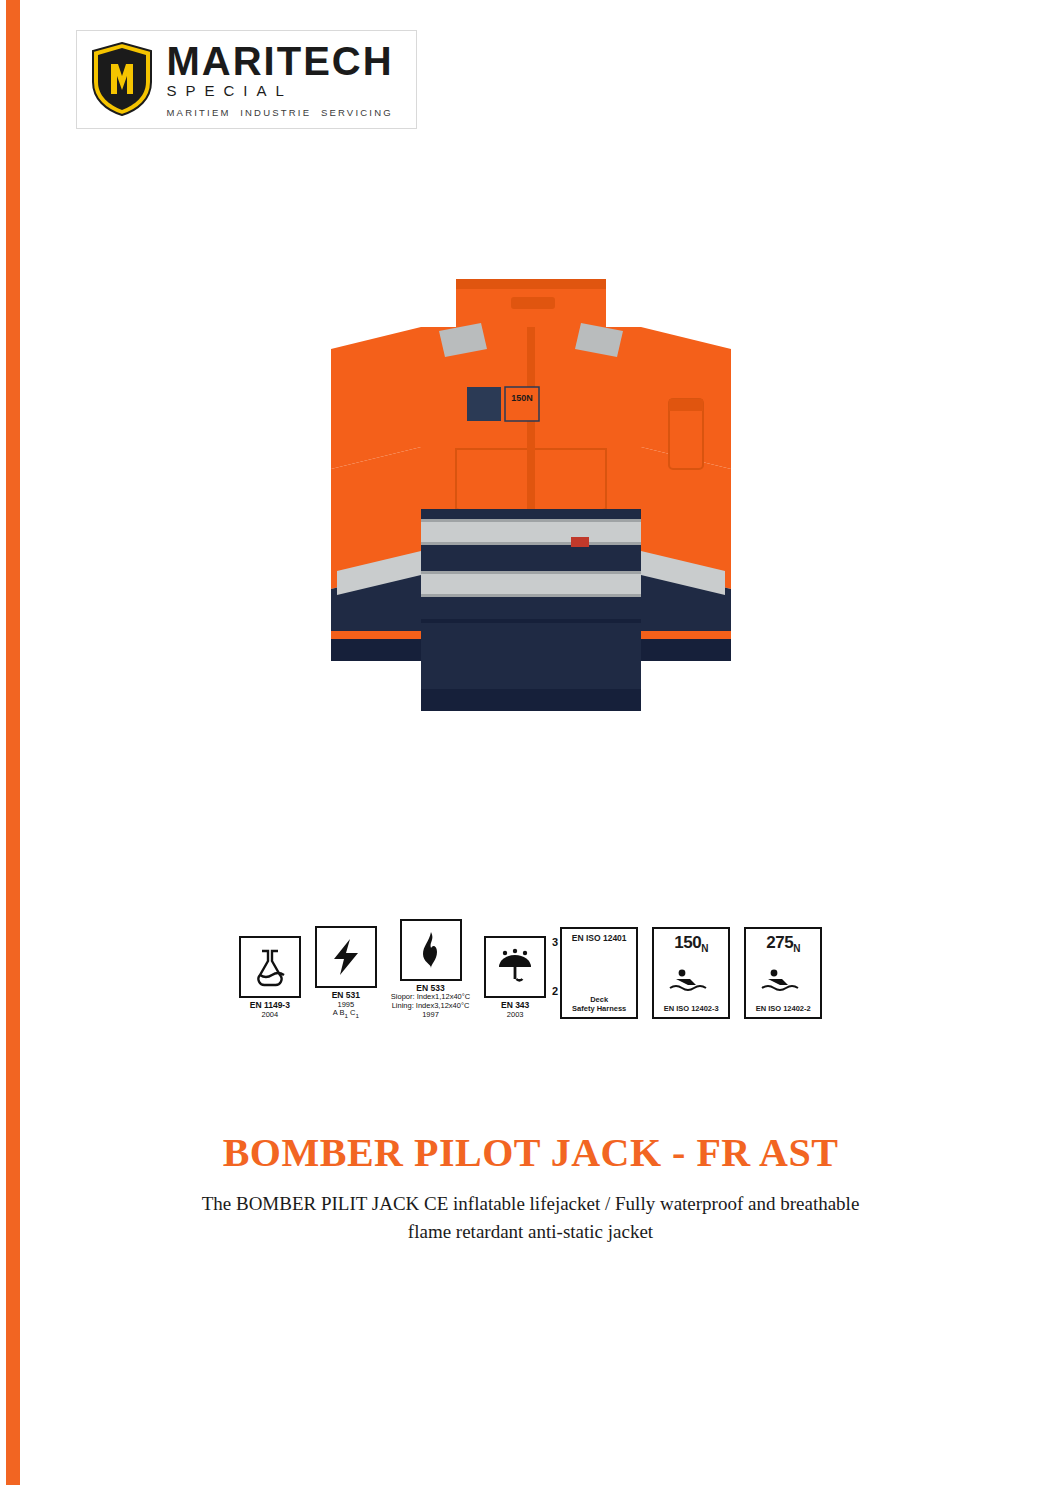MARITECH SPECIAL MARITIEM INDUSTRIE SERVICING
150N
EN 1149-32004
EN 5311995 A B1 C1
EN 533Siopor: Index1,12x40°C Lining: Index3,12x40°C 1997
3 2
EN 3432003
EN ISO 12401
Deck
Safety Harness
150N
EN ISO 12402-3
275N
EN ISO 12402-2
BOMBER PILOT JACK - FR AST
The BOMBER PILIT JACK CE inflatable lifejacket / Fully waterproof and breathable flame retardant anti-static jacket